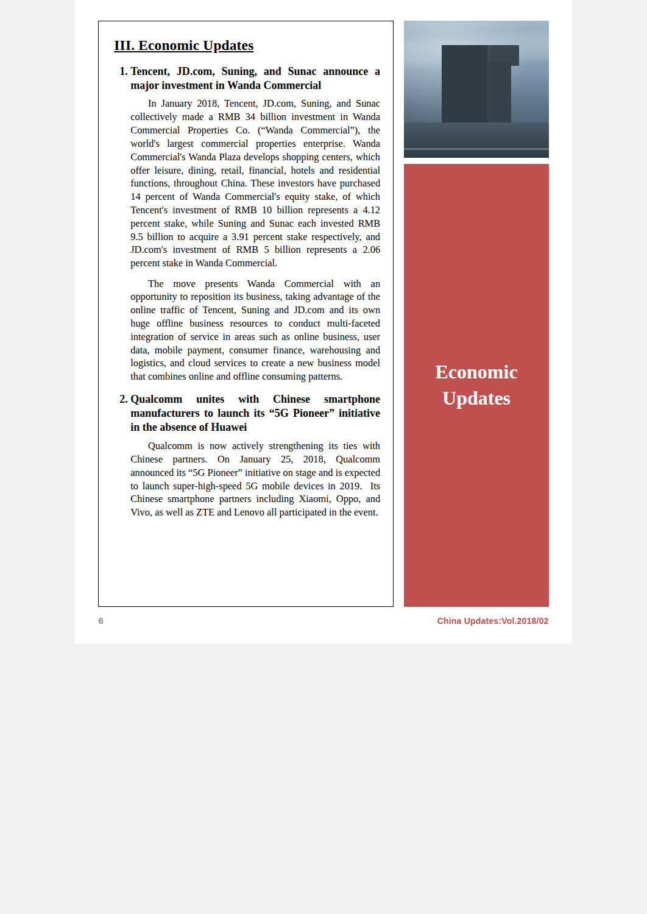III. Economic Updates
Tencent, JD.com, Suning, and Sunac announce a major investment in Wanda Commercial
In January 2018, Tencent, JD.com, Suning, and Sunac collectively made a RMB 34 billion investment in Wanda Commercial Properties Co. (“Wanda Commercial”), the world's largest commercial properties enterprise. Wanda Commercial's Wanda Plaza develops shopping centers, which offer leisure, dining, retail, financial, hotels and residential functions, throughout China. These investors have purchased 14 percent of Wanda Commercial's equity stake, of which Tencent's investment of RMB 10 billion represents a 4.12 percent stake, while Suning and Sunac each invested RMB 9.5 billion to acquire a 3.91 percent stake respectively, and JD.com's investment of RMB 5 billion represents a 2.06 percent stake in Wanda Commercial.
The move presents Wanda Commercial with an opportunity to reposition its business, taking advantage of the online traffic of Tencent, Suning and JD.com and its own huge offline business resources to conduct multi-faceted integration of service in areas such as online business, user data, mobile payment, consumer finance, warehousing and logistics, and cloud services to create a new business model that combines online and offline consuming patterns.
Qualcomm unites with Chinese smartphone manufacturers to launch its “5G Pioneer” initiative in the absence of Huawei
Qualcomm is now actively strengthening its ties with Chinese partners. On January 25, 2018, Qualcomm announced its “5G Pioneer” initiative on stage and is expected to launch super-high-speed 5G mobile devices in 2019. Its Chinese smartphone partners including Xiaomi, Oppo, and Vivo, as well as ZTE and Lenovo all participated in the event.
Economic
Updates
6
China Updates:Vol.2018/02